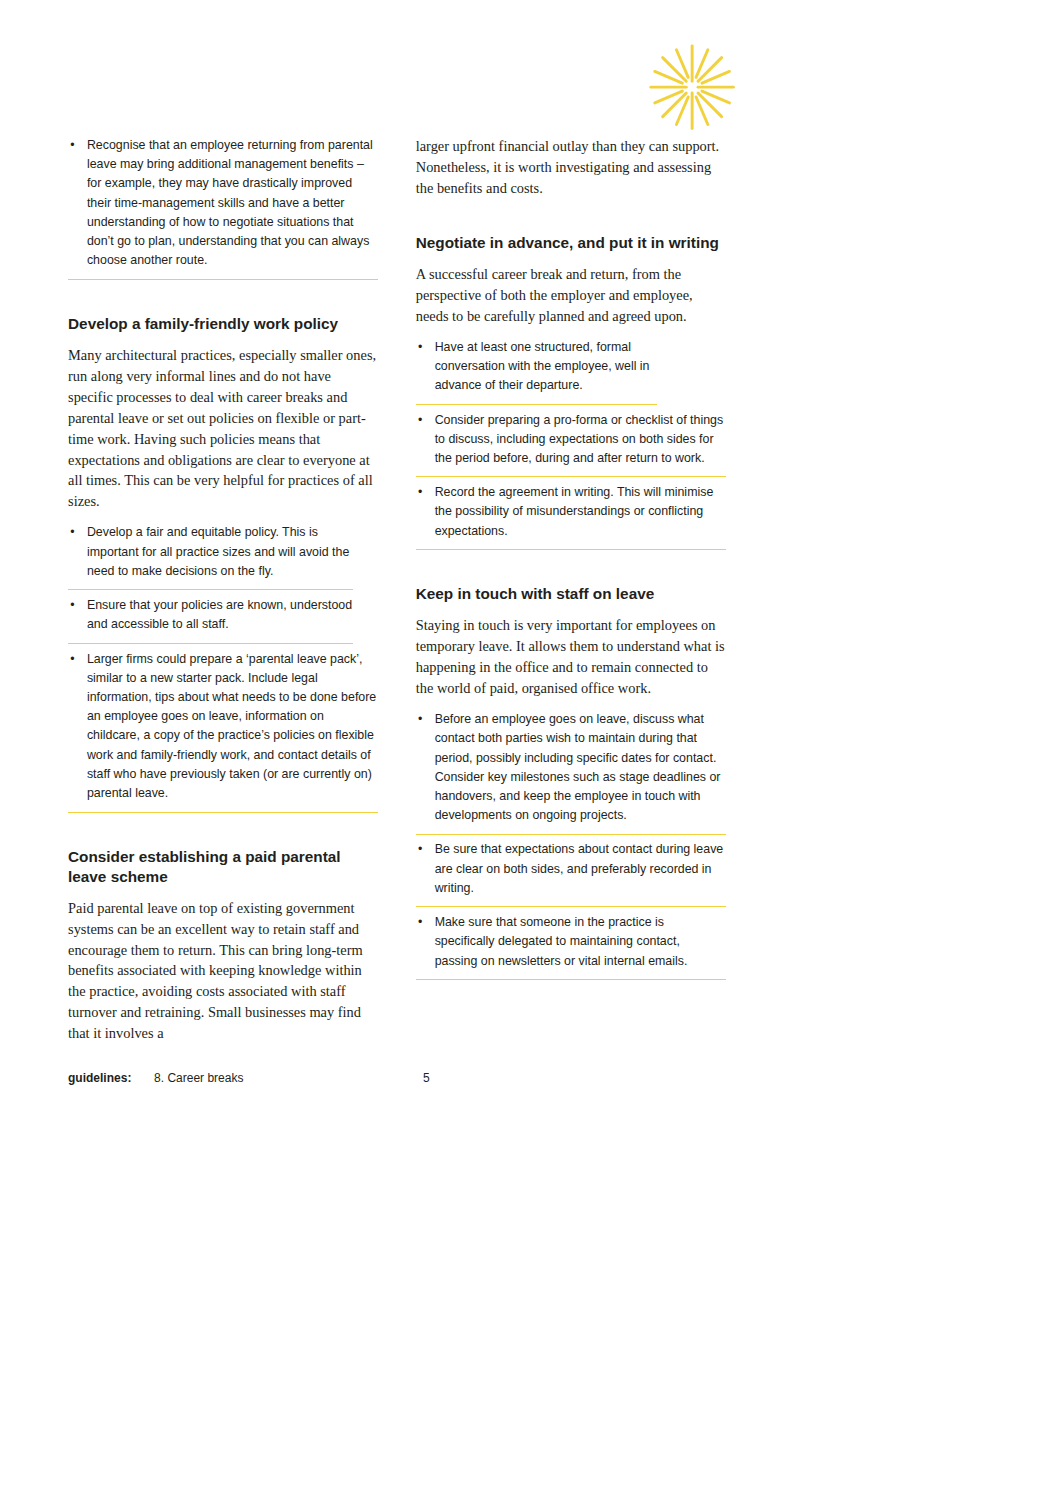Recognise that an employee returning from parental leave may bring additional management benefits – for example, they may have drastically improved their time-management skills and have a better understanding of how to negotiate situations that don’t go to plan, understanding that you can always choose another route.
Develop a family-friendly work policy
Many architectural practices, especially smaller ones, run along very informal lines and do not have specific processes to deal with career breaks and parental leave or set out policies on flexible or part-time work. Having such policies means that expectations and obligations are clear to everyone at all times. This can be very helpful for practices of all sizes.
Develop a fair and equitable policy. This is important for all practice sizes and will avoid the need to make decisions on the fly.
Ensure that your policies are known, understood and accessible to all staff.
Larger firms could prepare a ‘parental leave pack’, similar to a new starter pack. Include legal information, tips about what needs to be done before an employee goes on leave, information on childcare, a copy of the practice’s policies on flexible work and family-friendly work, and contact details of staff who have previously taken (or are currently on) parental leave.
Consider establishing a paid parental leave scheme
Paid parental leave on top of existing government systems can be an excellent way to retain staff and encourage them to return. This can bring long-term benefits associated with keeping knowledge within the practice, avoiding costs associated with staff turnover and retraining. Small businesses may find that it involves a
larger upfront financial outlay than they can support. Nonetheless, it is worth investigating and assessing the benefits and costs.
Negotiate in advance, and put it in writing
A successful career break and return, from the perspective of both the employer and employee, needs to be carefully planned and agreed upon.
Have at least one structured, formal conversation with the employee, well in advance of their departure.
Consider preparing a pro-forma or checklist of things to discuss, including expectations on both sides for the period before, during and after return to work.
Record the agreement in writing. This will minimise the possibility of misunderstandings or conflicting expectations.
Keep in touch with staff on leave
Staying in touch is very important for employees on temporary leave. It allows them to understand what is happening in the office and to remain connected to the world of paid, organised office work.
Before an employee goes on leave, discuss what contact both parties wish to maintain during that period, possibly including specific dates for contact. Consider key milestones such as stage deadlines or handovers, and keep the employee in touch with developments on ongoing projects.
Be sure that expectations about contact during leave are clear on both sides, and preferably recorded in writing.
Make sure that someone in the practice is specifically delegated to maintaining contact, passing on newsletters or vital internal emails.
guidelines: 8. Career breaks 5